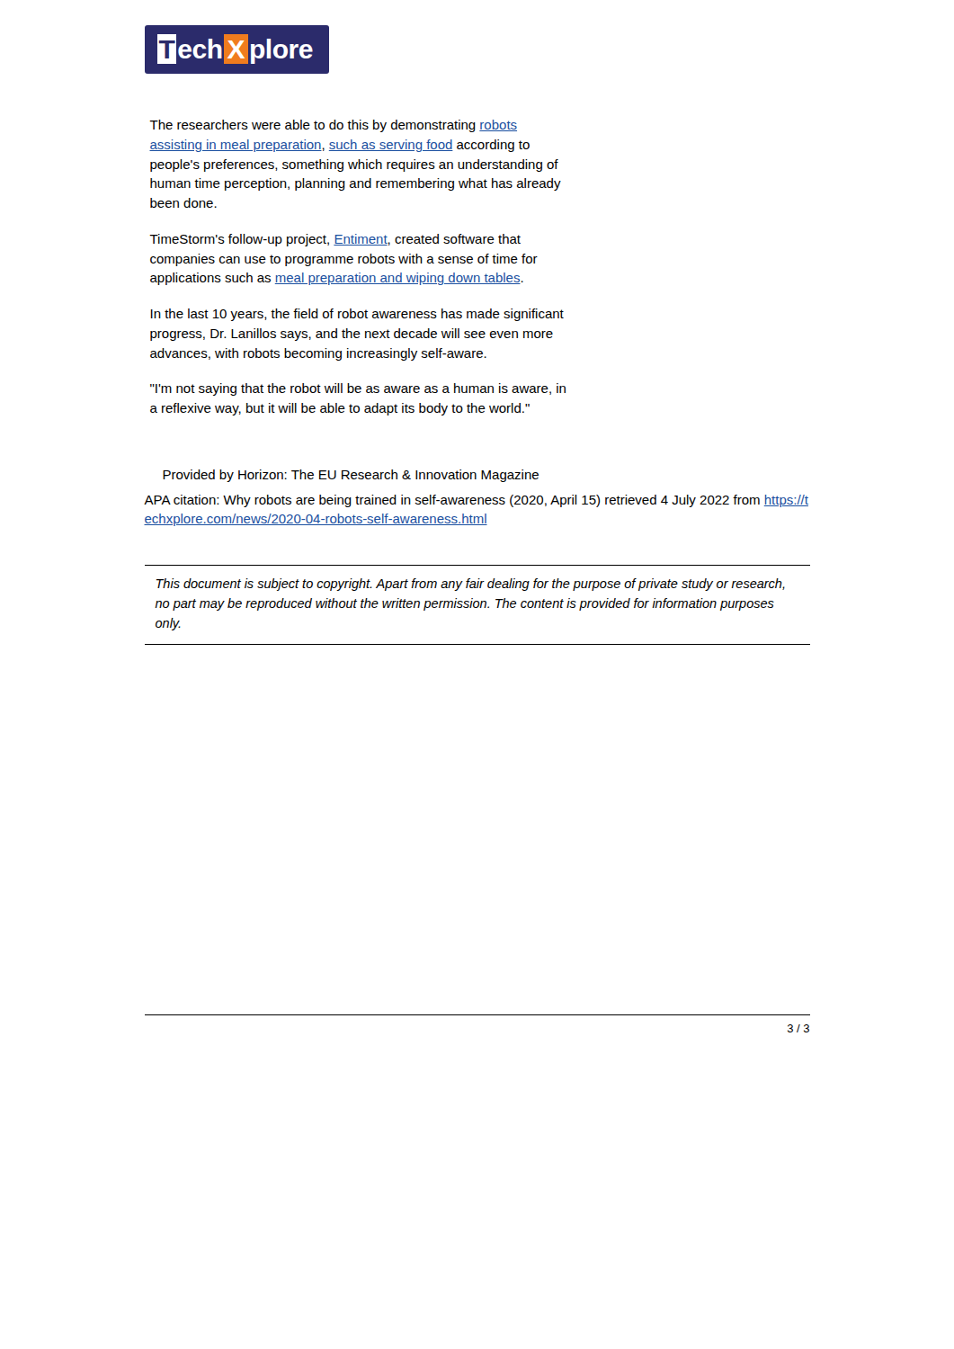TechXplore
The researchers were able to do this by demonstrating robots assisting in meal preparation, such as serving food according to people's preferences, something which requires an understanding of human time perception, planning and remembering what has already been done.
TimeStorm's follow-up project, Entiment, created software that companies can use to programme robots with a sense of time for applications such as meal preparation and wiping down tables.
In the last 10 years, the field of robot awareness has made significant progress, Dr. Lanillos says, and the next decade will see even more advances, with robots becoming increasingly self-aware.
"I'm not saying that the robot will be as aware as a human is aware, in a reflexive way, but it will be able to adapt its body to the world."
Provided by Horizon: The EU Research & Innovation Magazine
APA citation: Why robots are being trained in self-awareness (2020, April 15) retrieved 4 July 2022 from https://techxplore.com/news/2020-04-robots-self-awareness.html
This document is subject to copyright. Apart from any fair dealing for the purpose of private study or research, no part may be reproduced without the written permission. The content is provided for information purposes only.
3 / 3